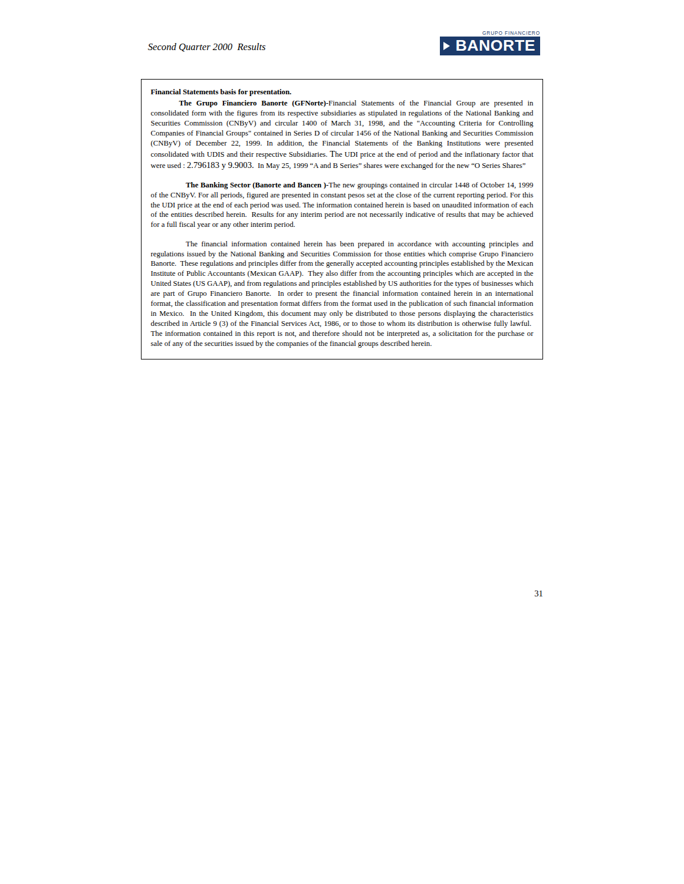Second Quarter 2000 Results
GRUPO FINANCIERO
BANORTE
Financial Statements basis for presentation.
The Grupo Financiero Banorte (GFNorte)-Financial Statements of the Financial Group are presented in consolidated form with the figures from its respective subsidiaries as stipulated in regulations of the National Banking and Securities Commission (CNByV) and circular 1400 of March 31, 1998, and the "Accounting Criteria for Controlling Companies of Financial Groups" contained in Series D of circular 1456 of the National Banking and Securities Commission (CNByV) of December 22, 1999. In addition, the Financial Statements of the Banking Institutions were presented consolidated with UDIS and their respective Subsidiaries. The UDI price at the end of period and the inflationary factor that were used : 2.796183 y 9.9003. In May 25, 1999 “A and B Series” shares were exchanged for the new “O Series Shares”
The Banking Sector (Banorte and Bancen )-The new groupings contained in circular 1448 of October 14, 1999 of the CNByV. For all periods, figured are presented in constant pesos set at the close of the current reporting period. For this the UDI price at the end of each period was used. The information contained herein is based on unaudited information of each of the entities described herein. Results for any interim period are not necessarily indicative of results that may be achieved for a full fiscal year or any other interim period.
The financial information contained herein has been prepared in accordance with accounting principles and regulations issued by the National Banking and Securities Commission for those entities which comprise Grupo Financiero Banorte. These regulations and principles differ from the generally accepted accounting principles established by the Mexican Institute of Public Accountants (Mexican GAAP). They also differ from the accounting principles which are accepted in the United States (US GAAP), and from regulations and principles established by US authorities for the types of businesses which are part of Grupo Financiero Banorte. In order to present the financial information contained herein in an international format, the classification and presentation format differs from the format used in the publication of such financial information in Mexico. In the United Kingdom, this document may only be distributed to those persons displaying the characteristics described in Article 9 (3) of the Financial Services Act, 1986, or to those to whom its distribution is otherwise fully lawful. The information contained in this report is not, and therefore should not be interpreted as, a solicitation for the purchase or sale of any of the securities issued by the companies of the financial groups described herein.
31